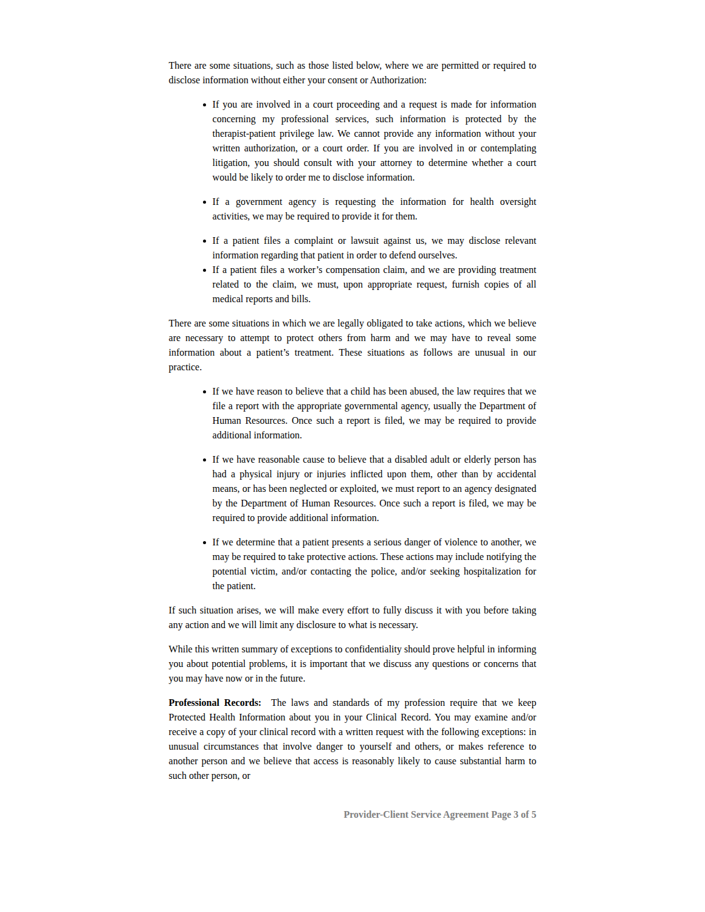There are some situations, such as those listed below, where we are permitted or required to disclose information without either your consent or Authorization:
If you are involved in a court proceeding and a request is made for information concerning my professional services, such information is protected by the therapist-patient privilege law. We cannot provide any information without your written authorization, or a court order. If you are involved in or contemplating litigation, you should consult with your attorney to determine whether a court would be likely to order me to disclose information.
If a government agency is requesting the information for health oversight activities, we may be required to provide it for them.
If a patient files a complaint or lawsuit against us, we may disclose relevant information regarding that patient in order to defend ourselves.
If a patient files a worker’s compensation claim, and we are providing treatment related to the claim, we must, upon appropriate request, furnish copies of all medical reports and bills.
There are some situations in which we are legally obligated to take actions, which we believe are necessary to attempt to protect others from harm and we may have to reveal some information about a patient’s treatment. These situations as follows are unusual in our practice.
If we have reason to believe that a child has been abused, the law requires that we file a report with the appropriate governmental agency, usually the Department of Human Resources. Once such a report is filed, we may be required to provide additional information.
If we have reasonable cause to believe that a disabled adult or elderly person has had a physical injury or injuries inflicted upon them, other than by accidental means, or has been neglected or exploited, we must report to an agency designated by the Department of Human Resources. Once such a report is filed, we may be required to provide additional information.
If we determine that a patient presents a serious danger of violence to another, we may be required to take protective actions. These actions may include notifying the potential victim, and/or contacting the police, and/or seeking hospitalization for the patient.
If such situation arises, we will make every effort to fully discuss it with you before taking any action and we will limit any disclosure to what is necessary.
While this written summary of exceptions to confidentiality should prove helpful in informing you about potential problems, it is important that we discuss any questions or concerns that you may have now or in the future.
Professional Records: The laws and standards of my profession require that we keep Protected Health Information about you in your Clinical Record. You may examine and/or receive a copy of your clinical record with a written request with the following exceptions: in unusual circumstances that involve danger to yourself and others, or makes reference to another person and we believe that access is reasonably likely to cause substantial harm to such other person, or
Provider-Client Service Agreement Page 3 of 5